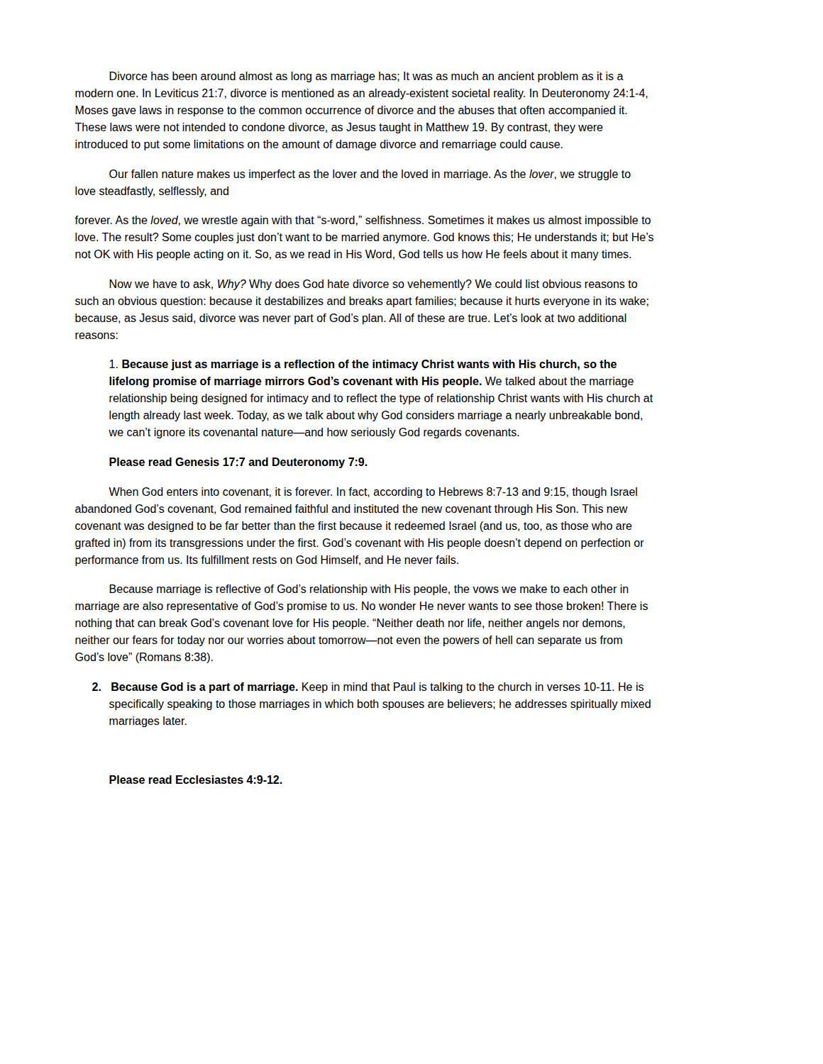Divorce has been around almost as long as marriage has; It was as much an ancient problem as it is a modern one. In Leviticus 21:7, divorce is mentioned as an already-existent societal reality. In Deuteronomy 24:1-4, Moses gave laws in response to the common occurrence of divorce and the abuses that often accompanied it. These laws were not intended to condone divorce, as Jesus taught in Matthew 19. By contrast, they were introduced to put some limitations on the amount of damage divorce and remarriage could cause.
Our fallen nature makes us imperfect as the lover and the loved in marriage. As the lover, we struggle to love steadfastly, selflessly, and
forever. As the loved, we wrestle again with that “s-word,” selfishness. Sometimes it makes us almost impossible to love. The result? Some couples just don’t want to be married anymore. God knows this; He understands it; but He’s not OK with His people acting on it. So, as we read in His Word, God tells us how He feels about it many times.
Now we have to ask, Why? Why does God hate divorce so vehemently? We could list obvious reasons to such an obvious question: because it destabilizes and breaks apart families; because it hurts everyone in its wake; because, as Jesus said, divorce was never part of God’s plan. All of these are true. Let’s look at two additional reasons:
1. Because just as marriage is a reflection of the intimacy Christ wants with His church, so the lifelong promise of marriage mirrors God’s covenant with His people. We talked about the marriage relationship being designed for intimacy and to reflect the type of relationship Christ wants with His church at length already last week. Today, as we talk about why God considers marriage a nearly unbreakable bond, we can’t ignore its covenantal nature—and how seriously God regards covenants.
Please read Genesis 17:7 and Deuteronomy 7:9.
When God enters into covenant, it is forever. In fact, according to Hebrews 8:7-13 and 9:15, though Israel abandoned God’s covenant, God remained faithful and instituted the new covenant through His Son. This new covenant was designed to be far better than the first because it redeemed Israel (and us, too, as those who are grafted in) from its transgressions under the first. God’s covenant with His people doesn’t depend on perfection or performance from us. Its fulfillment rests on God Himself, and He never fails.
Because marriage is reflective of God’s relationship with His people, the vows we make to each other in marriage are also representative of God’s promise to us. No wonder He never wants to see those broken! There is nothing that can break God’s covenant love for His people. “Neither death nor life, neither angels nor demons, neither our fears for today nor our worries about tomorrow—not even the powers of hell can separate us from God’s love” (Romans 8:38).
2. Because God is a part of marriage. Keep in mind that Paul is talking to the church in verses 10-11. He is specifically speaking to those marriages in which both spouses are believers; he addresses spiritually mixed marriages later.
Please read Ecclesiastes 4:9-12.